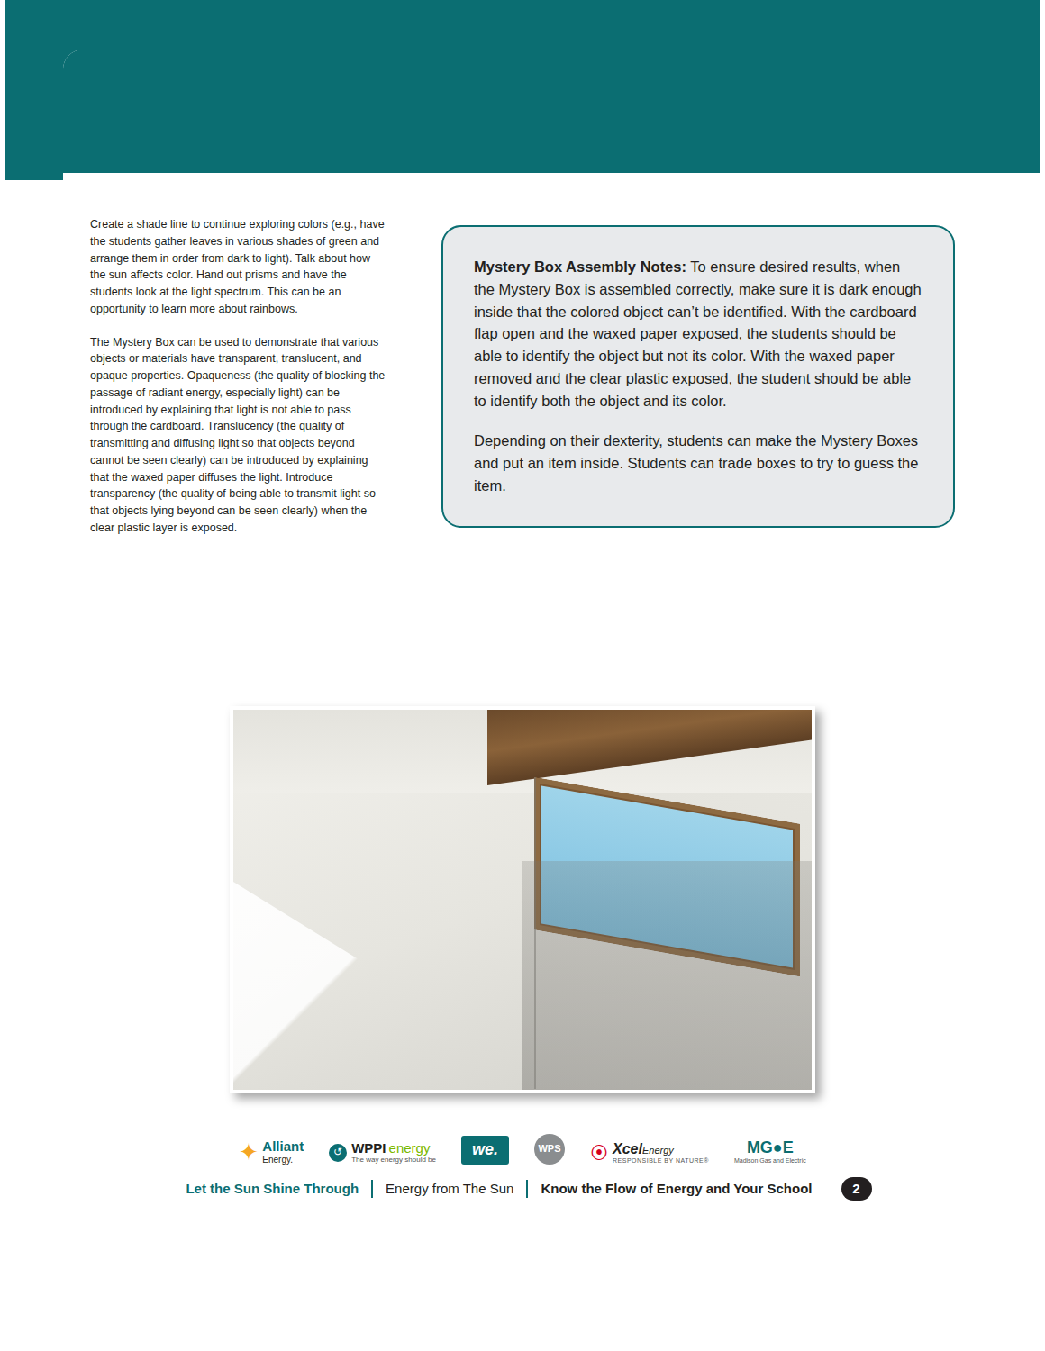Create a shade line to continue exploring colors (e.g., have the students gather leaves in various shades of green and arrange them in order from dark to light). Talk about how the sun affects color. Hand out prisms and have the students look at the light spectrum. This can be an opportunity to learn more about rainbows.
The Mystery Box can be used to demonstrate that various objects or materials have transparent, translucent, and opaque properties. Opaqueness (the quality of blocking the passage of radiant energy, especially light) can be introduced by explaining that light is not able to pass through the cardboard. Translucency (the quality of transmitting and diffusing light so that objects beyond cannot be seen clearly) can be introduced by explaining that the waxed paper diffuses the light. Introduce transparency (the quality of being able to transmit light so that objects lying beyond can be seen clearly) when the clear plastic layer is exposed.
Mystery Box Assembly Notes: To ensure desired results, when the Mystery Box is assembled correctly, make sure it is dark enough inside that the colored object can’t be identified. With the cardboard flap open and the waxed paper exposed, the students should be able to identify the object but not its color. With the waxed paper removed and the clear plastic exposed, the student should be able to identify both the object and its color.
Depending on their dexterity, students can make the Mystery Boxes and put an item inside. Students can trade boxes to try to guess the item.
✦ AlliantEnergy.
↺ WPPI energy The way energy should be
we.
WPS
⦿ Xcel Energy RESPONSIBLE BY NATURE®
MG●E Madison Gas and Electric
Let the Sun Shine Through Energy from The Sun Know the Flow of Energy and Your School 2